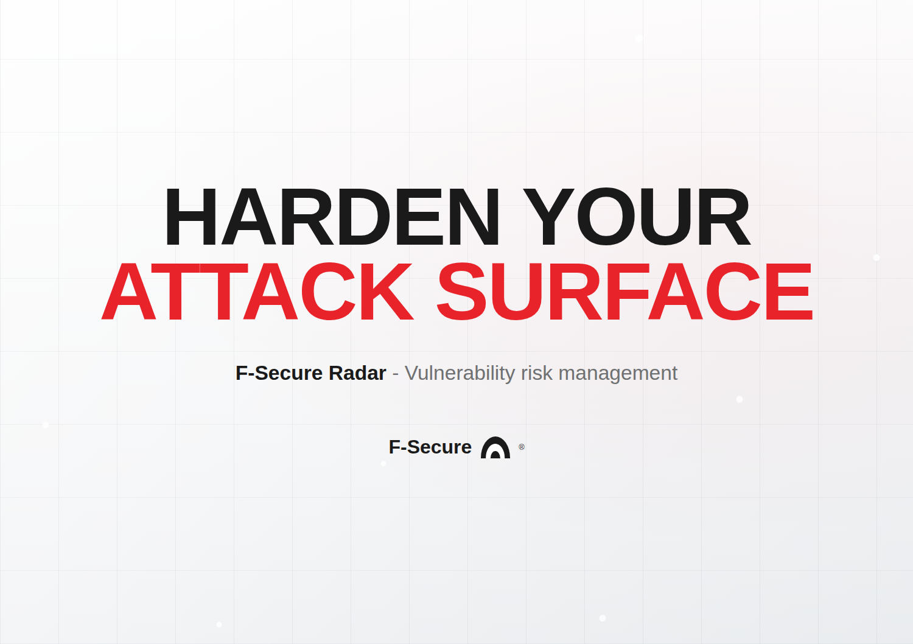Harden Your Attack Surface
F-Secure Radar - Vulnerability risk management
F-Secure ®